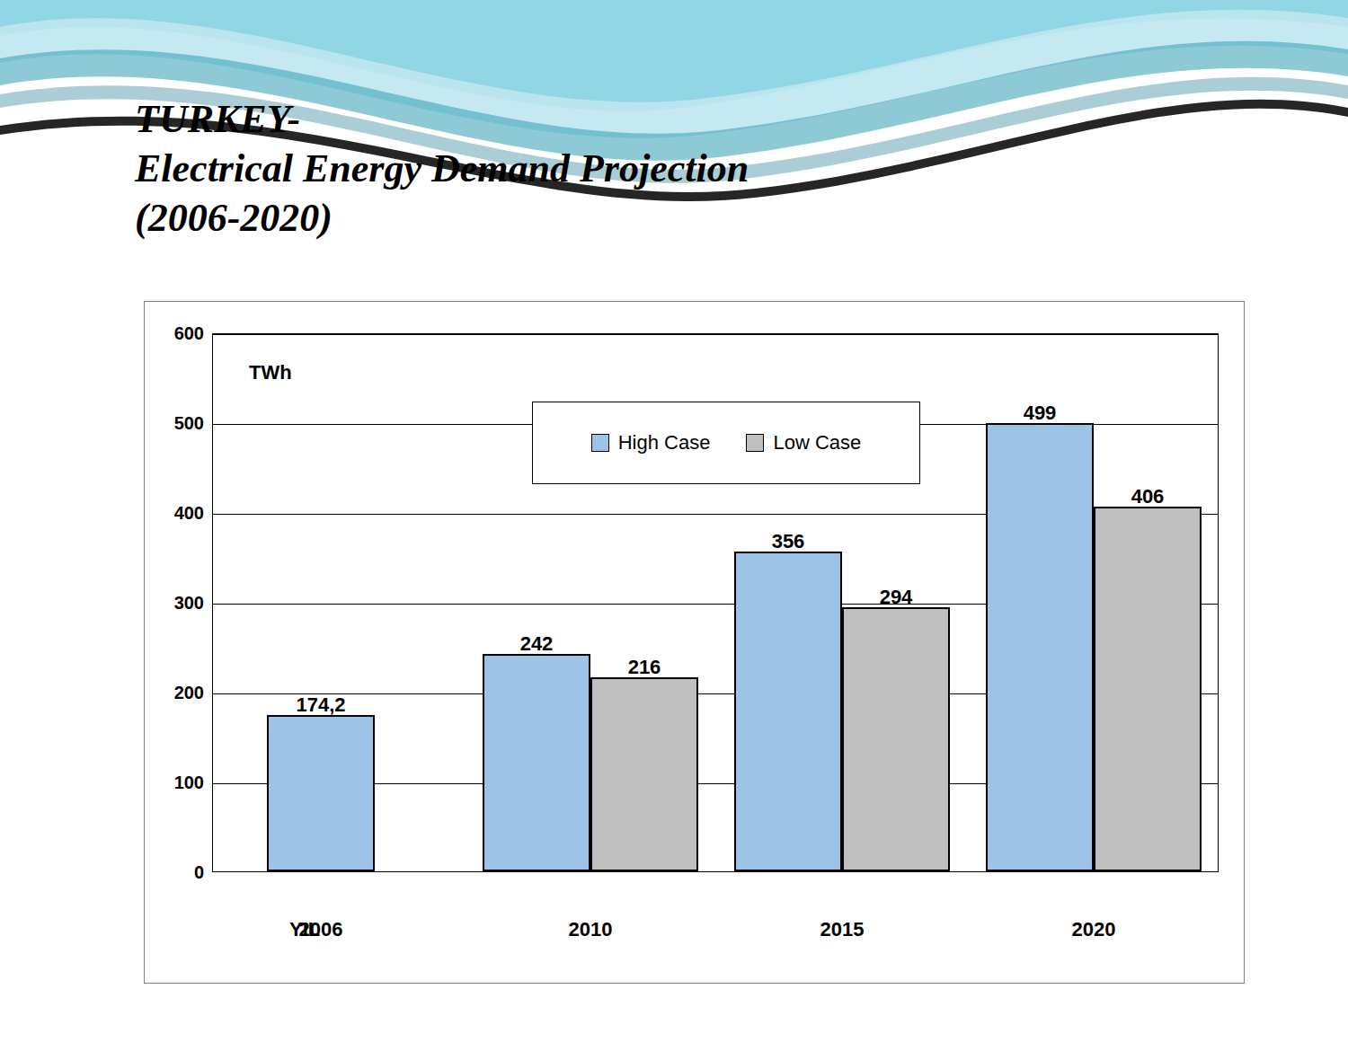TURKEY- Electrical Energy Demand Projection (2006-2020)
600
500
400
300
200
100
0
TWh
High Case
Low Case
174,2
242
216
356
294
499
406
YIL
2006
2010
2015
2020